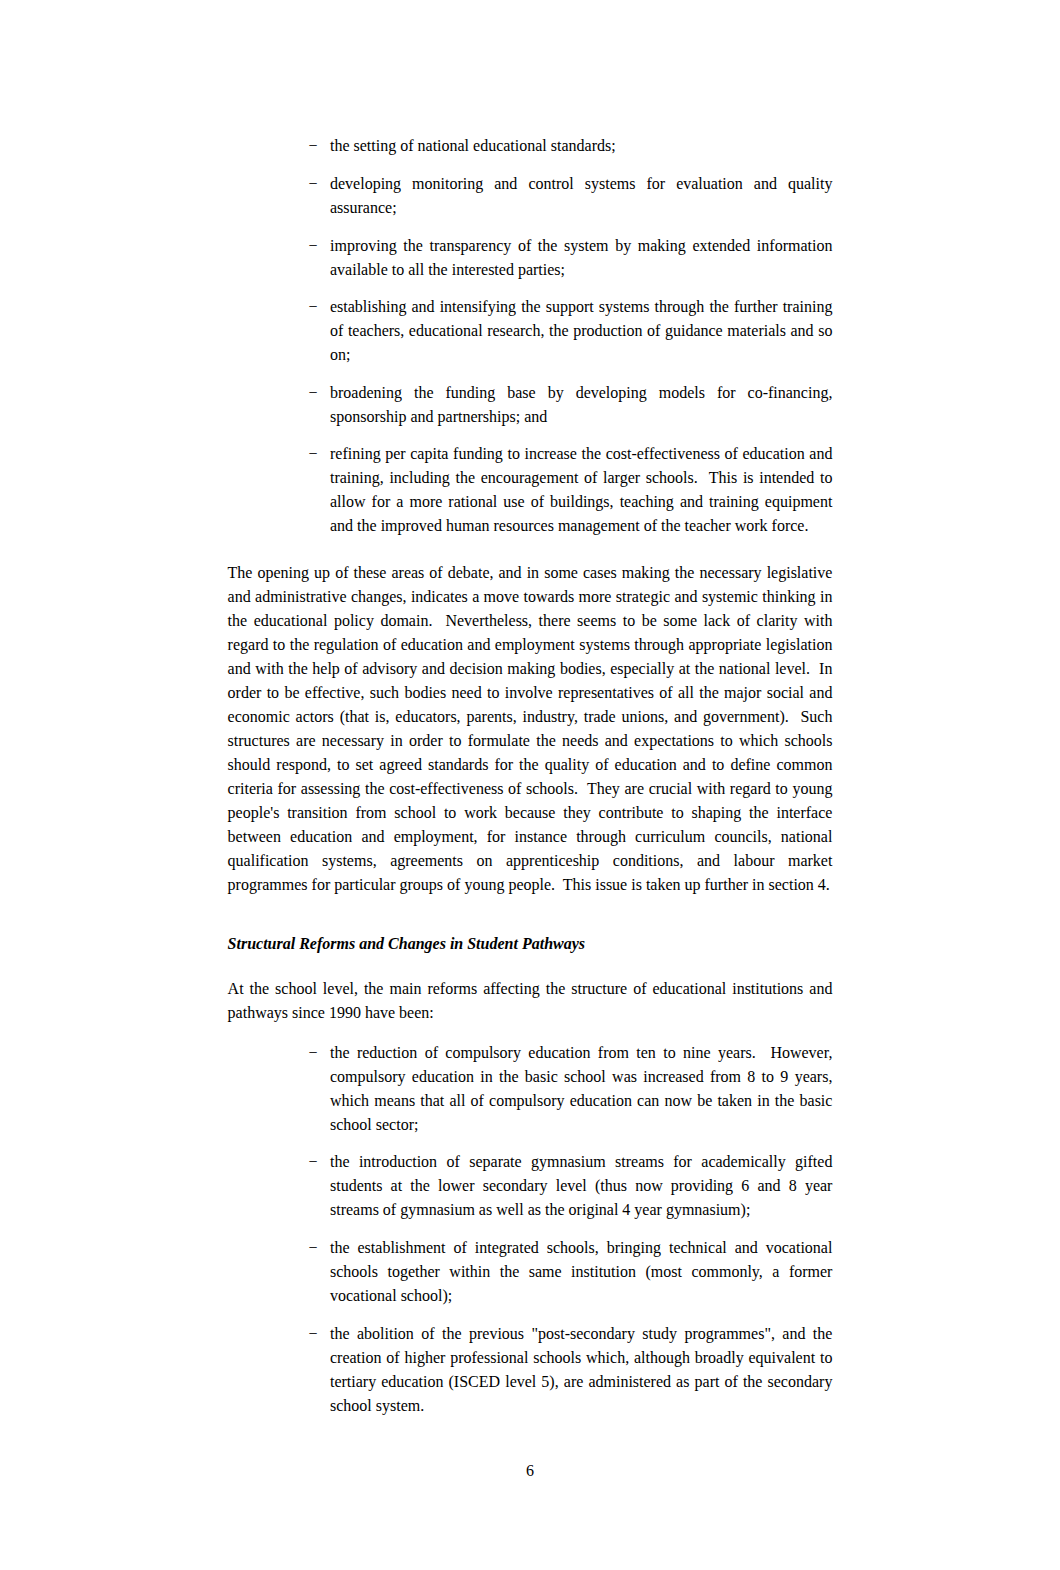the setting of national educational standards;
developing monitoring and control systems for evaluation and quality assurance;
improving the transparency of the system by making extended information available to all the interested parties;
establishing and intensifying the support systems through the further training of teachers, educational research, the production of guidance materials and so on;
broadening the funding base by developing models for co-financing, sponsorship and partnerships; and
refining per capita funding to increase the cost-effectiveness of education and training, including the encouragement of larger schools. This is intended to allow for a more rational use of buildings, teaching and training equipment and the improved human resources management of the teacher work force.
The opening up of these areas of debate, and in some cases making the necessary legislative and administrative changes, indicates a move towards more strategic and systemic thinking in the educational policy domain. Nevertheless, there seems to be some lack of clarity with regard to the regulation of education and employment systems through appropriate legislation and with the help of advisory and decision making bodies, especially at the national level. In order to be effective, such bodies need to involve representatives of all the major social and economic actors (that is, educators, parents, industry, trade unions, and government). Such structures are necessary in order to formulate the needs and expectations to which schools should respond, to set agreed standards for the quality of education and to define common criteria for assessing the cost-effectiveness of schools. They are crucial with regard to young people's transition from school to work because they contribute to shaping the interface between education and employment, for instance through curriculum councils, national qualification systems, agreements on apprenticeship conditions, and labour market programmes for particular groups of young people. This issue is taken up further in section 4.
Structural Reforms and Changes in Student Pathways
At the school level, the main reforms affecting the structure of educational institutions and pathways since 1990 have been:
the reduction of compulsory education from ten to nine years. However, compulsory education in the basic school was increased from 8 to 9 years, which means that all of compulsory education can now be taken in the basic school sector;
the introduction of separate gymnasium streams for academically gifted students at the lower secondary level (thus now providing 6 and 8 year streams of gymnasium as well as the original 4 year gymnasium);
the establishment of integrated schools, bringing technical and vocational schools together within the same institution (most commonly, a former vocational school);
the abolition of the previous "post-secondary study programmes", and the creation of higher professional schools which, although broadly equivalent to tertiary education (ISCED level 5), are administered as part of the secondary school system.
6